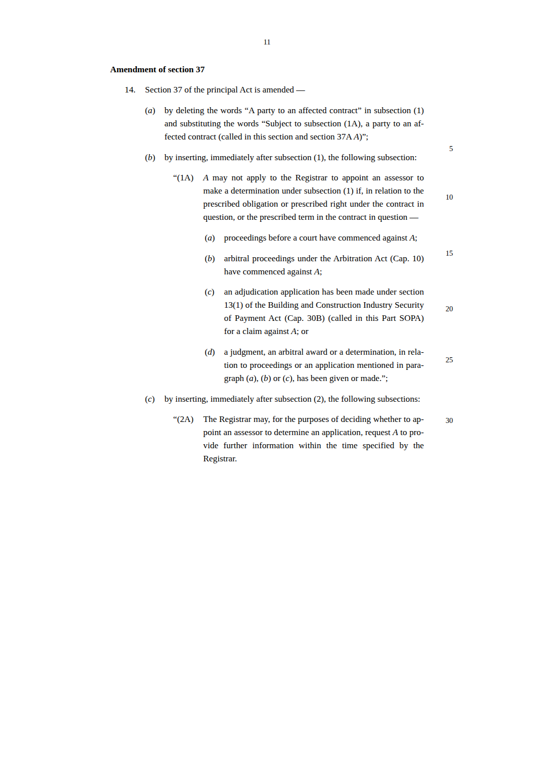11
Amendment of section 37
14.
Section 37 of the principal Act is amended —
(a)
by deleting the words “A party to an affected contract” in subsection (1) and substituting the words “Subject to subsection (1A), a party to an affected contract (called in this section and section 37A A)”;
(b)
by inserting, immediately after subsection (1), the following subsection:
“(1A)
A may not apply to the Registrar to appoint an assessor to make a determination under subsection (1) if, in relation to the prescribed obligation or prescribed right under the contract in question, or the prescribed term in the contract in question —
(a)
proceedings before a court have commenced against A;
(b)
arbitral proceedings under the Arbitration Act (Cap. 10) have commenced against A;
(c)
an adjudication application has been made under section 13(1) of the Building and Construction Industry Security of Payment Act (Cap. 30B) (called in this Part SOPA) for a claim against A; or
(d)
a judgment, an arbitral award or a determination, in relation to proceedings or an application mentioned in paragraph (a), (b) or (c), has been given or made.”;
(c)
by inserting, immediately after subsection (2), the following subsections:
“(2A)
The Registrar may, for the purposes of deciding whether to appoint an assessor to determine an application, request A to provide further information within the time specified by the Registrar.
5
10
15
20
25
30